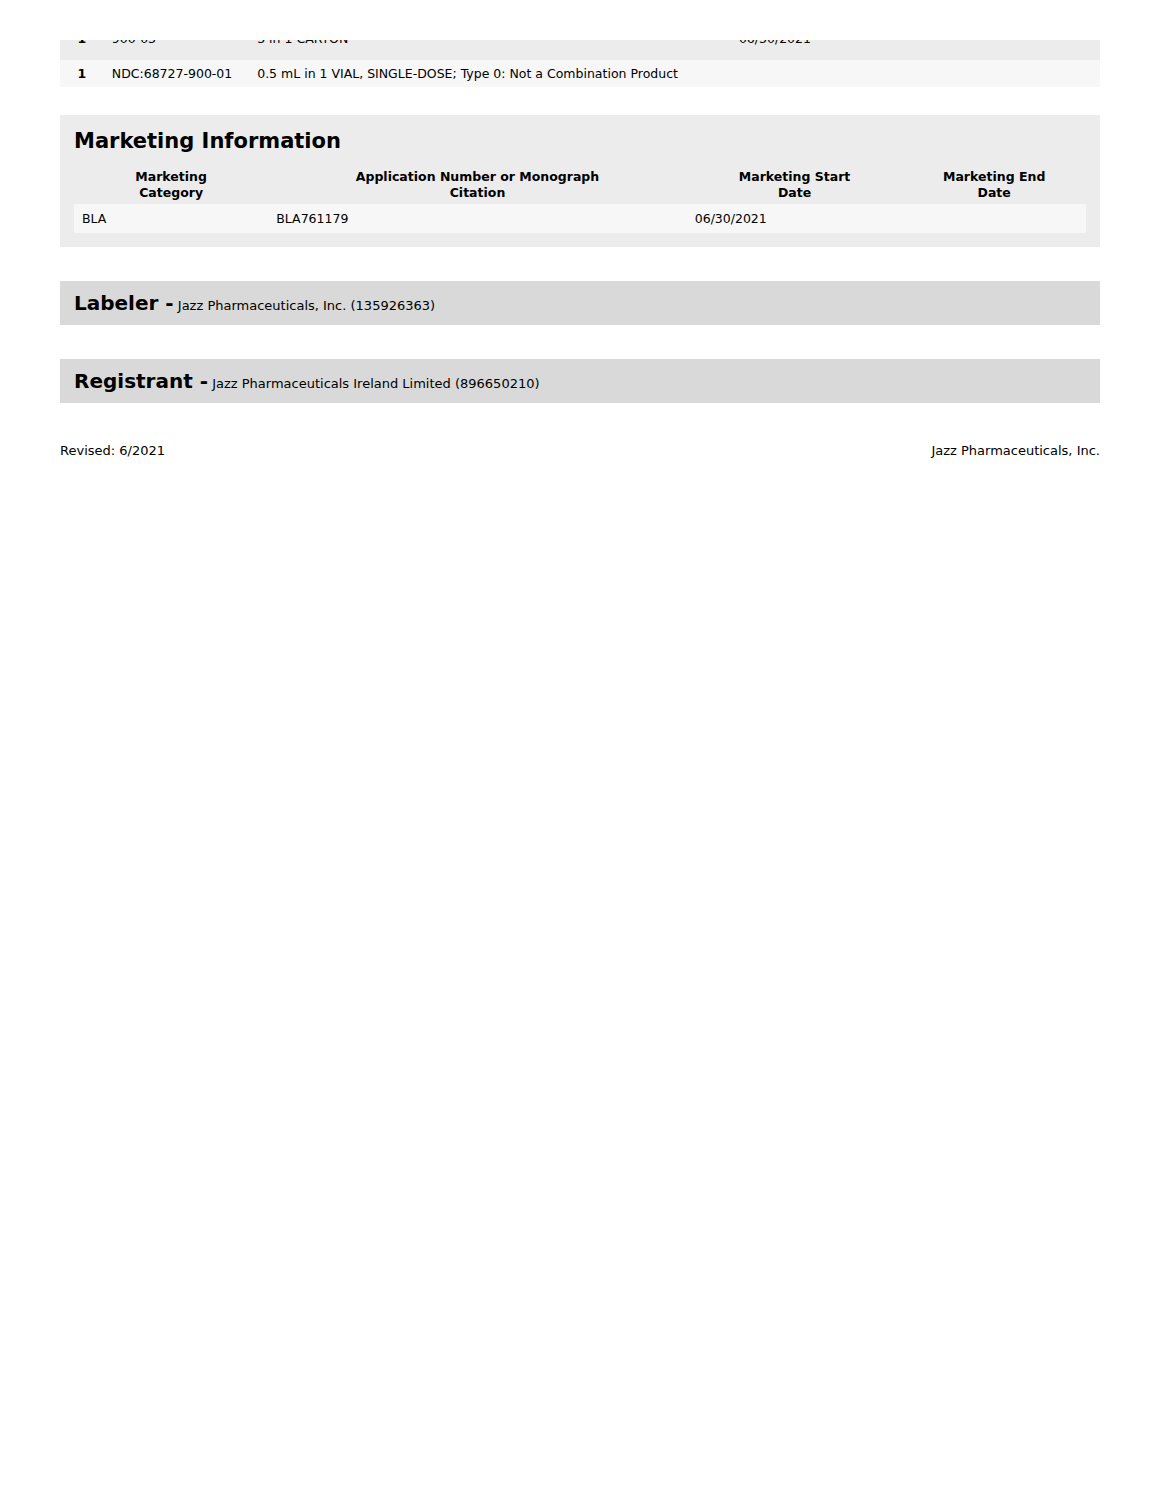| 1 | 900-03 | 3 in 1 CARTON | 06/30/2021 | |
| 1 | NDC:68727-900-01 | 0.5 mL in 1 VIAL, SINGLE-DOSE; Type 0: Not a Combination Product | | |
Marketing Information
| Marketing Category | Application Number or Monograph Citation | Marketing Start Date | Marketing End Date |
| --- | --- | --- | --- |
| BLA | BLA761179 | 06/30/2021 | |
Labeler - Jazz Pharmaceuticals, Inc. (135926363)
Registrant - Jazz Pharmaceuticals Ireland Limited (896650210)
Revised: 6/2021 Jazz Pharmaceuticals, Inc.